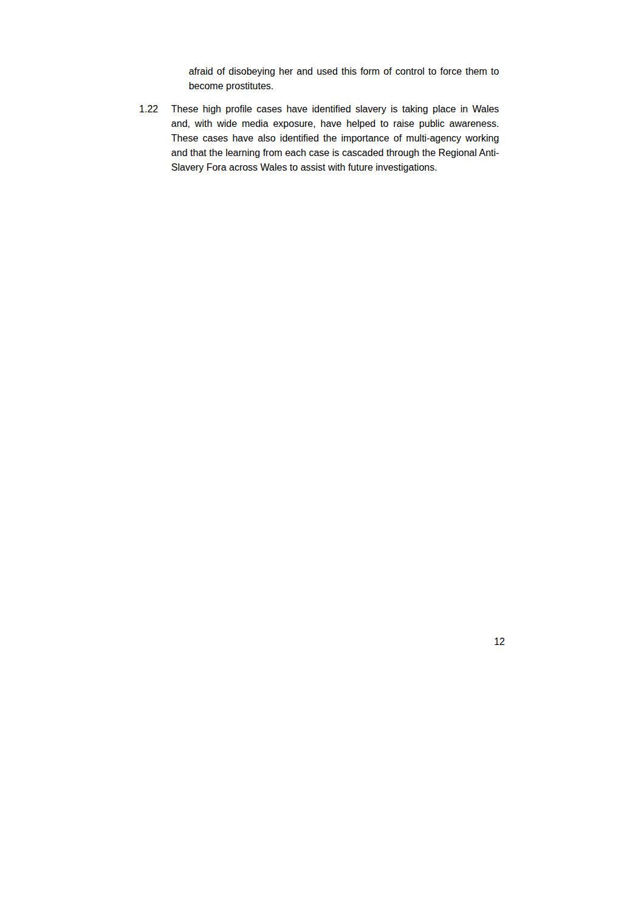afraid of disobeying her and used this form of control to force them to become prostitutes.
1.22 These high profile cases have identified slavery is taking place in Wales and, with wide media exposure, have helped to raise public awareness. These cases have also identified the importance of multi-agency working and that the learning from each case is cascaded through the Regional Anti-Slavery Fora across Wales to assist with future investigations.
12